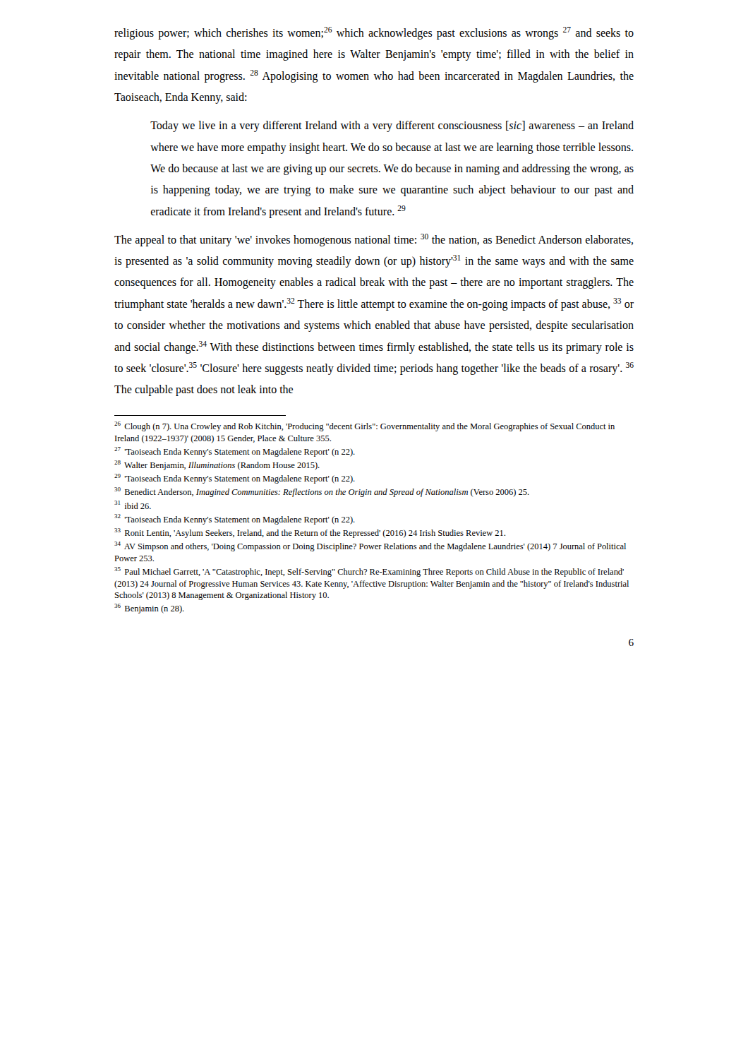religious power; which cherishes its women;26 which acknowledges past exclusions as wrongs 27 and seeks to repair them. The national time imagined here is Walter Benjamin's 'empty time'; filled in with the belief in inevitable national progress. 28 Apologising to women who had been incarcerated in Magdalen Laundries, the Taoiseach, Enda Kenny, said:
Today we live in a very different Ireland with a very different consciousness [sic] awareness – an Ireland where we have more empathy insight heart. We do so because at last we are learning those terrible lessons. We do because at last we are giving up our secrets. We do because in naming and addressing the wrong, as is happening today, we are trying to make sure we quarantine such abject behaviour to our past and eradicate it from Ireland's present and Ireland's future. 29
The appeal to that unitary 'we' invokes homogenous national time: 30 the nation, as Benedict Anderson elaborates, is presented as 'a solid community moving steadily down (or up) history'31 in the same ways and with the same consequences for all. Homogeneity enables a radical break with the past – there are no important stragglers. The triumphant state 'heralds a new dawn'.32 There is little attempt to examine the on-going impacts of past abuse, 33 or to consider whether the motivations and systems which enabled that abuse have persisted, despite secularisation and social change.34 With these distinctions between times firmly established, the state tells us its primary role is to seek 'closure'.35 'Closure' here suggests neatly divided time; periods hang together 'like the beads of a rosary'. 36 The culpable past does not leak into the
26 Clough (n 7). Una Crowley and Rob Kitchin, 'Producing "decent Girls": Governmentality and the Moral Geographies of Sexual Conduct in Ireland (1922–1937)' (2008) 15 Gender, Place & Culture 355.
27 'Taoiseach Enda Kenny's Statement on Magdalene Report' (n 22).
28 Walter Benjamin, Illuminations (Random House 2015).
29 'Taoiseach Enda Kenny's Statement on Magdalene Report' (n 22).
30 Benedict Anderson, Imagined Communities: Reflections on the Origin and Spread of Nationalism (Verso 2006) 25.
31 ibid 26.
32 'Taoiseach Enda Kenny's Statement on Magdalene Report' (n 22).
33 Ronit Lentin, 'Asylum Seekers, Ireland, and the Return of the Repressed' (2016) 24 Irish Studies Review 21.
34 AV Simpson and others, 'Doing Compassion or Doing Discipline? Power Relations and the Magdalene Laundries' (2014) 7 Journal of Political Power 253.
35 Paul Michael Garrett, 'A "Catastrophic, Inept, Self-Serving" Church? Re-Examining Three Reports on Child Abuse in the Republic of Ireland' (2013) 24 Journal of Progressive Human Services 43. Kate Kenny, 'Affective Disruption: Walter Benjamin and the "history" of Ireland's Industrial Schools' (2013) 8 Management & Organizational History 10.
36 Benjamin (n 28).
6